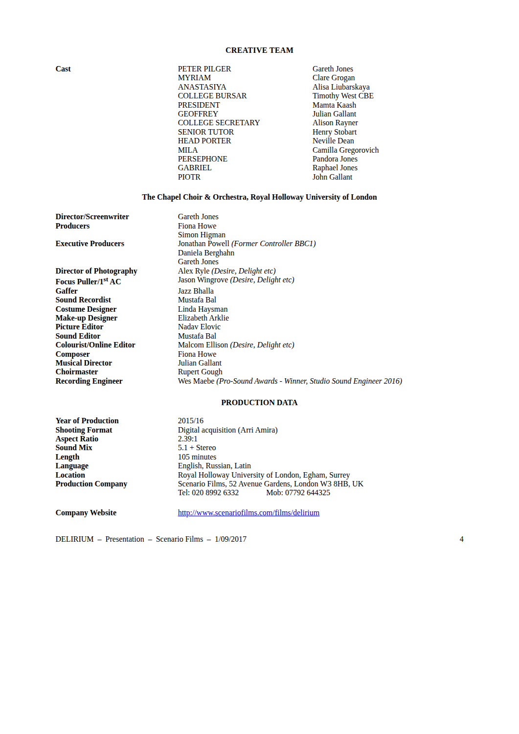CREATIVE TEAM
| Cast | PETER PILGER | Gareth Jones |
| | MYRIAM | Clare Grogan |
| | ANASTASIYA | Alisa Liubarskaya |
| | COLLEGE BURSAR | Timothy West CBE |
| | PRESIDENT | Mamta Kaash |
| | GEOFFREY | Julian Gallant |
| | COLLEGE SECRETARY | Alison Rayner |
| | SENIOR TUTOR | Henry Stobart |
| | HEAD PORTER | Neville Dean |
| | MILA | Camilla Gregorovich |
| | PERSEPHONE | Pandora Jones |
| | GABRIEL | Raphael Jones |
| | PIOTR | John Gallant |
The Chapel Choir & Orchestra, Royal Holloway University of London
| Director/Screenwriter | Gareth Jones |
| Producers | Fiona Howe |
| | Simon Higman |
| Executive Producers | Jonathan Powell (Former Controller BBC1) |
| | Daniela Berghahn |
| | Gareth Jones |
| Director of Photography | Alex Ryle (Desire, Delight etc) |
| Focus Puller/1 st AC | Jason Wingrove (Desire, Delight etc) |
| Gaffer | Jazz Bhalla |
| Sound Recordist | Mustafa Bal |
| Costume Designer | Linda Haysman |
| Make-up Designer | Elizabeth Arklie |
| Picture Editor | Nadav Elovic |
| Sound Editor | Mustafa Bal |
| Colourist/Online Editor | Malcom Ellison (Desire, Delight etc) |
| Composer | Fiona Howe |
| Musical Director | Julian Gallant |
| Choirmaster | Rupert Gough |
| Recording Engineer | Wes Maebe (Pro-Sound Awards - Winner, Studio Sound Engineer 2016) |
PRODUCTION DATA
| Year of Production | 2015/16 |
| Shooting Format | Digital acquisition (Arri Amira) |
| Aspect Ratio | 2.39:1 |
| Sound Mix | 5.1 + Stereo |
| Length | 105 minutes |
| Language | English, Russian, Latin |
| Location | Royal Holloway University of London, Egham, Surrey |
| Production Company | Scenario Films, 52 Avenue Gardens, London W3 8HB, UK |
| | Tel: 020 8992 6332 Mob: 07792 644325 |
| Company Website | http://www.scenariofilms.com/films/delirium |
DELIRIUM – Presentation – Scenario Films – 1/09/2017 4